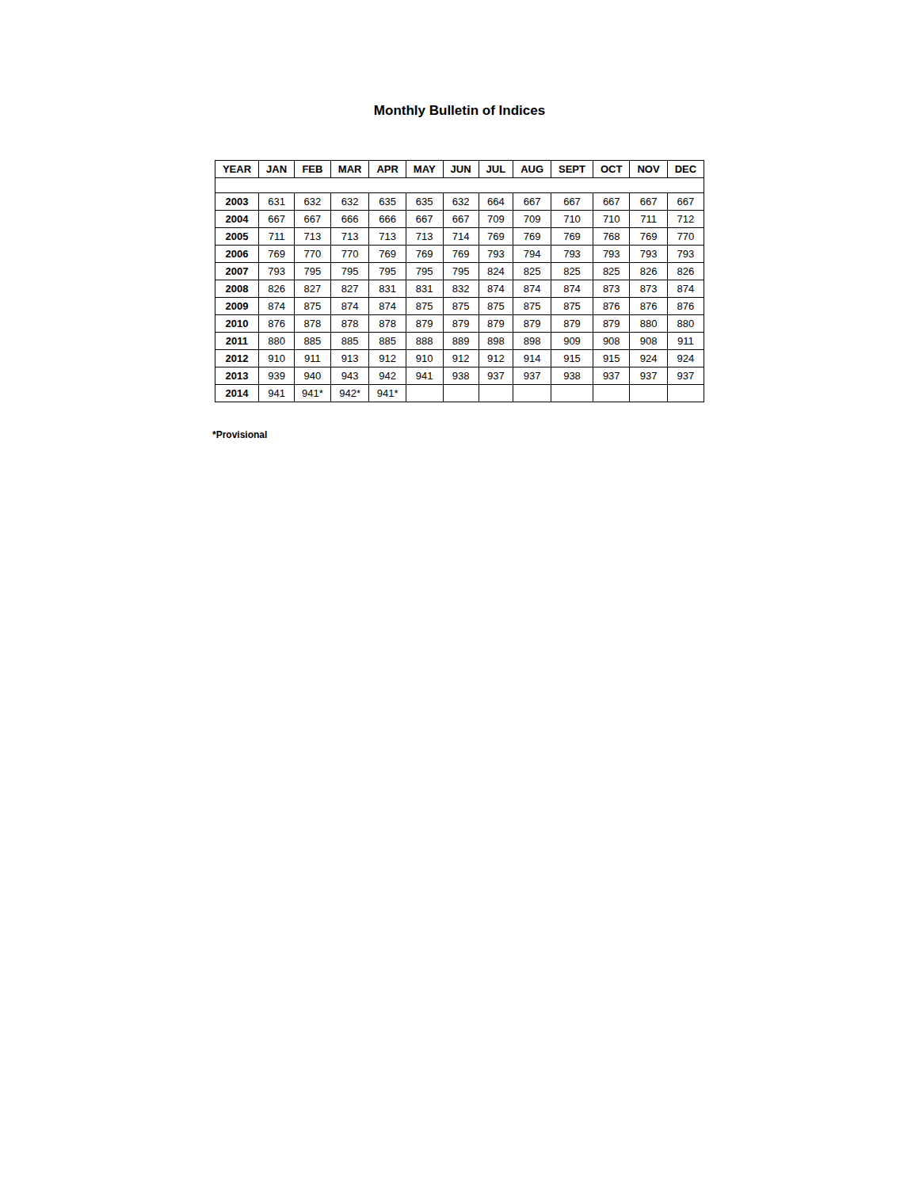Monthly Bulletin of Indices
| YEAR | JAN | FEB | MAR | APR | MAY | JUN | JUL | AUG | SEPT | OCT | NOV | DEC |
| --- | --- | --- | --- | --- | --- | --- | --- | --- | --- | --- | --- | --- |
| 2003 | 631 | 632 | 632 | 635 | 635 | 632 | 664 | 667 | 667 | 667 | 667 | 667 |
| 2004 | 667 | 667 | 666 | 666 | 667 | 667 | 709 | 709 | 710 | 710 | 711 | 712 |
| 2005 | 711 | 713 | 713 | 713 | 713 | 714 | 769 | 769 | 769 | 768 | 769 | 770 |
| 2006 | 769 | 770 | 770 | 769 | 769 | 769 | 793 | 794 | 793 | 793 | 793 | 793 |
| 2007 | 793 | 795 | 795 | 795 | 795 | 795 | 824 | 825 | 825 | 825 | 826 | 826 |
| 2008 | 826 | 827 | 827 | 831 | 831 | 832 | 874 | 874 | 874 | 873 | 873 | 874 |
| 2009 | 874 | 875 | 874 | 874 | 875 | 875 | 875 | 875 | 875 | 876 | 876 | 876 |
| 2010 | 876 | 878 | 878 | 878 | 879 | 879 | 879 | 879 | 879 | 879 | 880 | 880 |
| 2011 | 880 | 885 | 885 | 885 | 888 | 889 | 898 | 898 | 909 | 908 | 908 | 911 |
| 2012 | 910 | 911 | 913 | 912 | 910 | 912 | 912 | 914 | 915 | 915 | 924 | 924 |
| 2013 | 939 | 940 | 943 | 942 | 941 | 938 | 937 | 937 | 938 | 937 | 937 | 937 |
| 2014 | 941 | 941* | 942* | 941* | | | | | | | | |
*Provisional